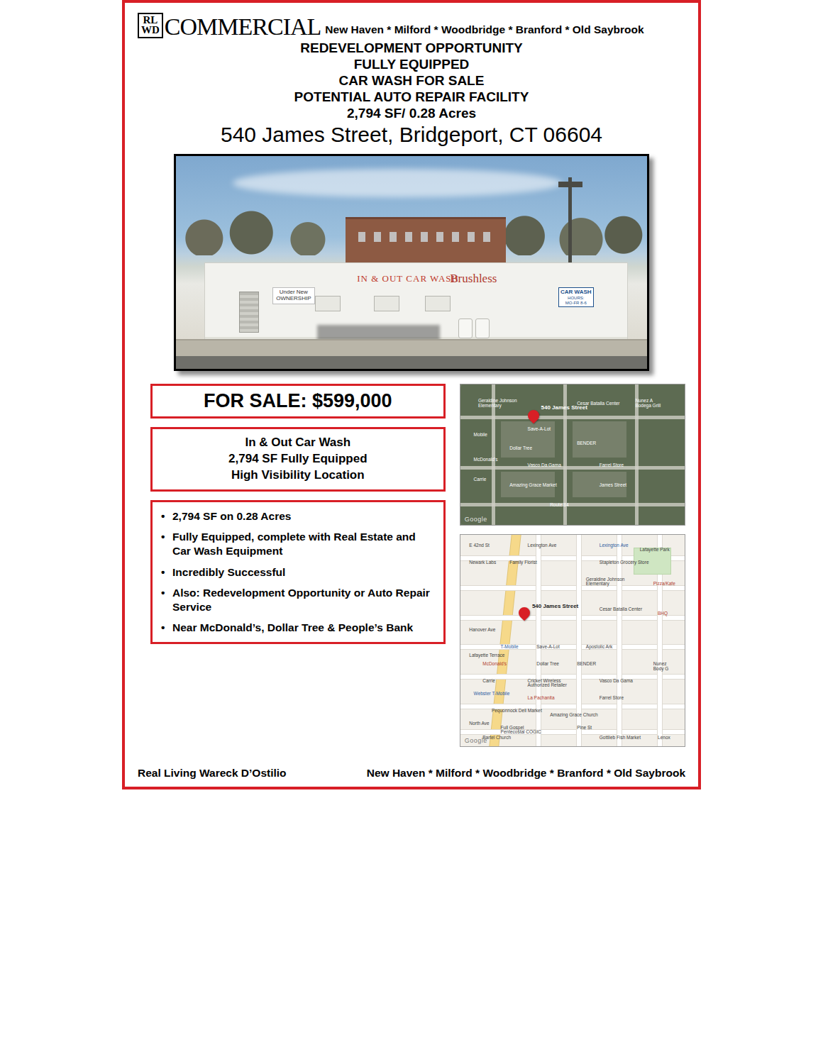RL WD
COMMERCIAL
New Haven * Milford * Woodbridge * Branford * Old Saybrook
REDEVELOPMENT OPPORTUNITY
FULLY EQUIPPED
CAR WASH FOR SALE
POTENTIAL AUTO REPAIR FACILITY
2,794 SF/ 0.28 Acres
540 James Street, Bridgeport, CT 06604
IN & OUT CAR WASH
Brushless
Under New
OWNERSHIP
CAR WASHHOURS:
MO-FR 8-6
FOR SALE: $599,000
In & Out Car Wash
2,794 SF Fully Equipped
High Visibility Location
2,794 SF on 0.28 Acres
Fully Equipped, complete with Real Estate and Car Wash Equipment
Incredibly Successful
Also: Redevelopment Opportunity or Auto Repair Service
Near McDonald’s, Dollar Tree & People’s Bank
540 James Street
Geraldine Johnson
Elementary
Cesar Batalla Center
Nunez A
Bodega Grill
Save-A-Lot
Mobile
Dollar Tree
BENDER
McDonald’s
Vasco Da Gama
Farrel Store
Carrie
Amazing Grace Market
James Street
Route 84
Google
E 42nd St
Lexington Ave
Lexington Ave
Lafayette Park
Newark Labs
Family Florist
Stapleton Grocery Store
Geraldine Johnson
Elementary
Pizza/Kafe
540 James Street
Cesar Batalla Center
BHQ
Hanover Ave
Lafayette Terrace
T-Mobile
Save-A-Lot
Apostolic Ark
McDonald’s
Dollar Tree
BENDER
Nunez
Body G
Carrie
Cricket Wireless
Authorized Retailer
Vasco Da Gama
Webster T-Mobile
La Pachanita
Farrel Store
Pequonnock Deli Market
Amazing Grace Church
North Ave
Full Gospel
Pentecostal COGIC
Pine St
Bartel Church
Gottlieb Fish Market
Lenox
Google
Real Living Wareck D’Ostilio New Haven * Milford * Woodbridge * Branford * Old Saybrook